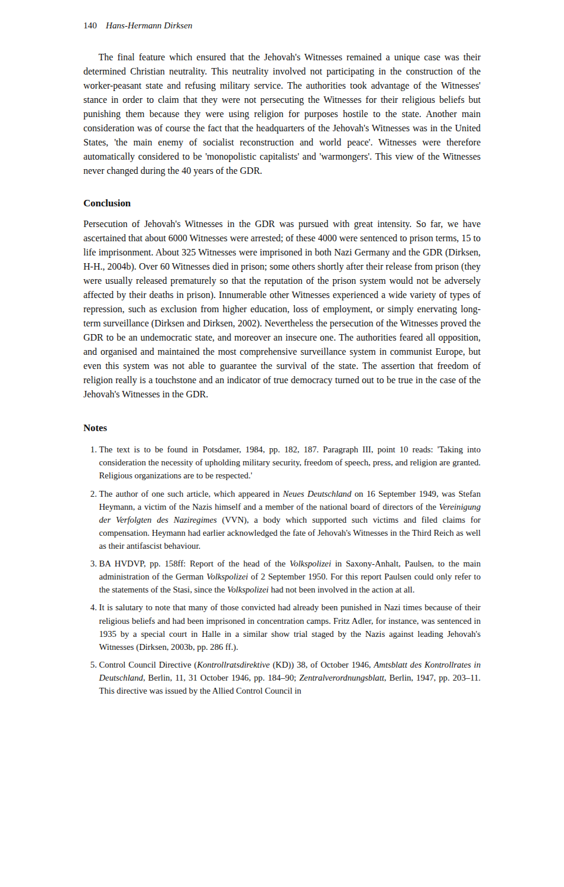140 Hans-Hermann Dirksen
The final feature which ensured that the Jehovah's Witnesses remained a unique case was their determined Christian neutrality. This neutrality involved not participating in the construction of the worker-peasant state and refusing military service. The authorities took advantage of the Witnesses' stance in order to claim that they were not persecuting the Witnesses for their religious beliefs but punishing them because they were using religion for purposes hostile to the state. Another main consideration was of course the fact that the headquarters of the Jehovah's Witnesses was in the United States, 'the main enemy of socialist reconstruction and world peace'. Witnesses were therefore automatically considered to be 'monopolistic capitalists' and 'warmongers'. This view of the Witnesses never changed during the 40 years of the GDR.
Conclusion
Persecution of Jehovah's Witnesses in the GDR was pursued with great intensity. So far, we have ascertained that about 6000 Witnesses were arrested; of these 4000 were sentenced to prison terms, 15 to life imprisonment. About 325 Witnesses were imprisoned in both Nazi Germany and the GDR (Dirksen, H-H., 2004b). Over 60 Witnesses died in prison; some others shortly after their release from prison (they were usually released prematurely so that the reputation of the prison system would not be adversely affected by their deaths in prison). Innumerable other Witnesses experienced a wide variety of types of repression, such as exclusion from higher education, loss of employment, or simply enervating long-term surveillance (Dirksen and Dirksen, 2002). Nevertheless the persecution of the Witnesses proved the GDR to be an undemocratic state, and moreover an insecure one. The authorities feared all opposition, and organised and maintained the most comprehensive surveillance system in communist Europe, but even this system was not able to guarantee the survival of the state. The assertion that freedom of religion really is a touchstone and an indicator of true democracy turned out to be true in the case of the Jehovah's Witnesses in the GDR.
Notes
The text is to be found in Potsdamer, 1984, pp. 182, 187. Paragraph III, point 10 reads: 'Taking into consideration the necessity of upholding military security, freedom of speech, press, and religion are granted. Religious organizations are to be respected.'
The author of one such article, which appeared in Neues Deutschland on 16 September 1949, was Stefan Heymann, a victim of the Nazis himself and a member of the national board of directors of the Vereinigung der Verfolgten des Naziregimes (VVN), a body which supported such victims and filed claims for compensation. Heymann had earlier acknowledged the fate of Jehovah's Witnesses in the Third Reich as well as their antifascist behaviour.
BA HVDVP, pp. 158ff: Report of the head of the Volkspolizei in Saxony-Anhalt, Paulsen, to the main administration of the German Volkspolizei of 2 September 1950. For this report Paulsen could only refer to the statements of the Stasi, since the Volkspolizei had not been involved in the action at all.
It is salutary to note that many of those convicted had already been punished in Nazi times because of their religious beliefs and had been imprisoned in concentration camps. Fritz Adler, for instance, was sentenced in 1935 by a special court in Halle in a similar show trial staged by the Nazis against leading Jehovah's Witnesses (Dirksen, 2003b, pp. 286 ff.).
Control Council Directive (Kontrollratsdirektive (KD)) 38, of October 1946, Amtsblatt des Kontrollrates in Deutschland, Berlin, 11, 31 October 1946, pp. 184–90; Zentralverordnungsblatt, Berlin, 1947, pp. 203–11. This directive was issued by the Allied Control Council in